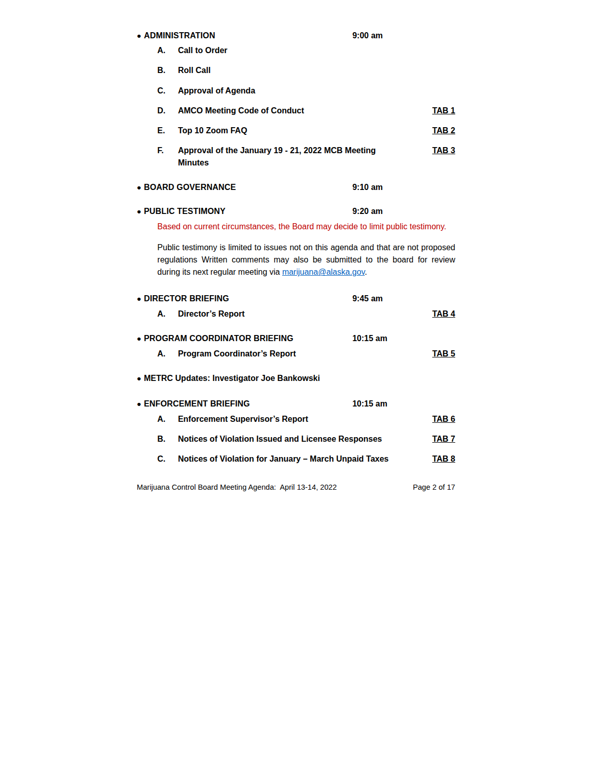● ADMINISTRATION 9:00 am
A. Call to Order
B. Roll Call
C. Approval of Agenda
D. AMCO Meeting Code of Conduct TAB 1
E. Top 10 Zoom FAQ TAB 2
F. Approval of the January 19 - 21, 2022 MCB Meeting Minutes TAB 3
● BOARD GOVERNANCE 9:10 am
● PUBLIC TESTIMONY 9:20 am
Based on current circumstances, the Board may decide to limit public testimony.
Public testimony is limited to issues not on this agenda and that are not proposed regulations Written comments may also be submitted to the board for review during its next regular meeting via marijuana@alaska.gov.
● DIRECTOR BRIEFING 9:45 am
A. Director’s Report TAB 4
● PROGRAM COORDINATOR BRIEFING 10:15 am
A. Program Coordinator’s Report TAB 5
● METRC Updates: Investigator Joe Bankowski
● ENFORCEMENT BRIEFING 10:15 am
A. Enforcement Supervisor’s Report TAB 6
B. Notices of Violation Issued and Licensee Responses TAB 7
C. Notices of Violation for January – March Unpaid Taxes TAB 8
Marijuana Control Board Meeting Agenda: April 13-14, 2022 Page 2 of 17